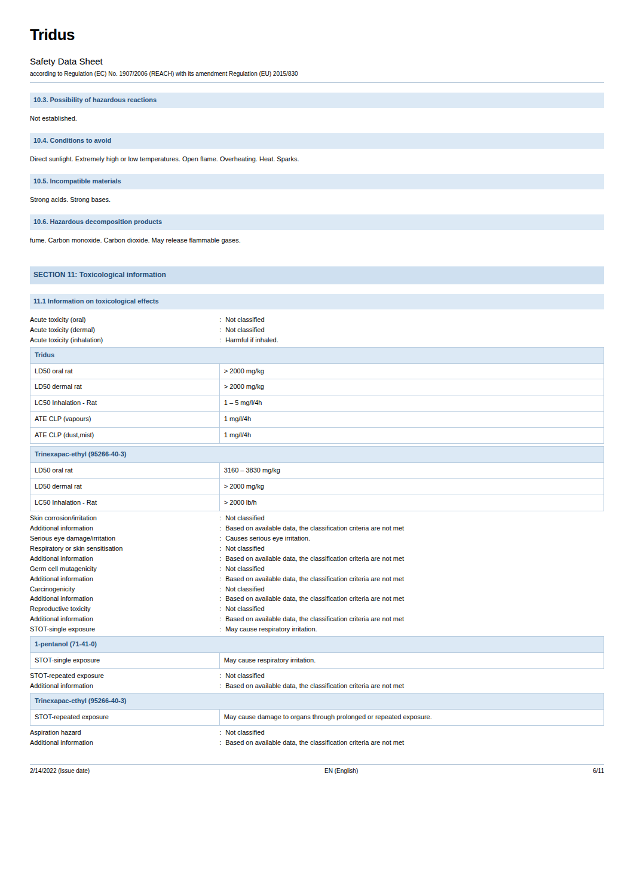Tridus
Safety Data Sheet
according to Regulation (EC) No. 1907/2006 (REACH) with its amendment Regulation (EU) 2015/830
10.3. Possibility of hazardous reactions
Not established.
10.4. Conditions to avoid
Direct sunlight. Extremely high or low temperatures. Open flame. Overheating. Heat. Sparks.
10.5. Incompatible materials
Strong acids. Strong bases.
10.6. Hazardous decomposition products
fume. Carbon monoxide. Carbon dioxide. May release flammable gases.
SECTION 11: Toxicological information
11.1 Information on toxicological effects
| Acute toxicity (oral) | : | Not classified |
| Acute toxicity (dermal) | : | Not classified |
| Acute toxicity (inhalation) | : | Harmful if inhaled. |
| Tridus |
| LD50 oral rat | > 2000 mg/kg |
| LD50 dermal rat | > 2000 mg/kg |
| LC50 Inhalation - Rat | 1 – 5 mg/l/4h |
| ATE CLP (vapours) | 1 mg/l/4h |
| ATE CLP (dust,mist) | 1 mg/l/4h |
| Trinexapac-ethyl (95266-40-3) |
| LD50 oral rat | 3160 – 3830 mg/kg |
| LD50 dermal rat | > 2000 mg/kg |
| LC50 Inhalation - Rat | > 2000 lb/h |
| Skin corrosion/irritation | : | Not classified |
| Additional information | : | Based on available data, the classification criteria are not met |
| Serious eye damage/irritation | : | Causes serious eye irritation. |
| Respiratory or skin sensitisation | : | Not classified |
| Additional information | : | Based on available data, the classification criteria are not met |
| Germ cell mutagenicity | : | Not classified |
| Additional information | : | Based on available data, the classification criteria are not met |
| Carcinogenicity | : | Not classified |
| Additional information | : | Based on available data, the classification criteria are not met |
| Reproductive toxicity | : | Not classified |
| Additional information | : | Based on available data, the classification criteria are not met |
| STOT-single exposure | : | May cause respiratory irritation. |
| 1-pentanol (71-41-0) |
| STOT-single exposure | May cause respiratory irritation. |
| STOT-repeated exposure | : | Not classified |
| Additional information | : | Based on available data, the classification criteria are not met |
| Trinexapac-ethyl (95266-40-3) |
| STOT-repeated exposure | May cause damage to organs through prolonged or repeated exposure. |
| Aspiration hazard | : | Not classified |
| Additional information | : | Based on available data, the classification criteria are not met |
2/14/2022 (Issue date)
EN (English)
6/11